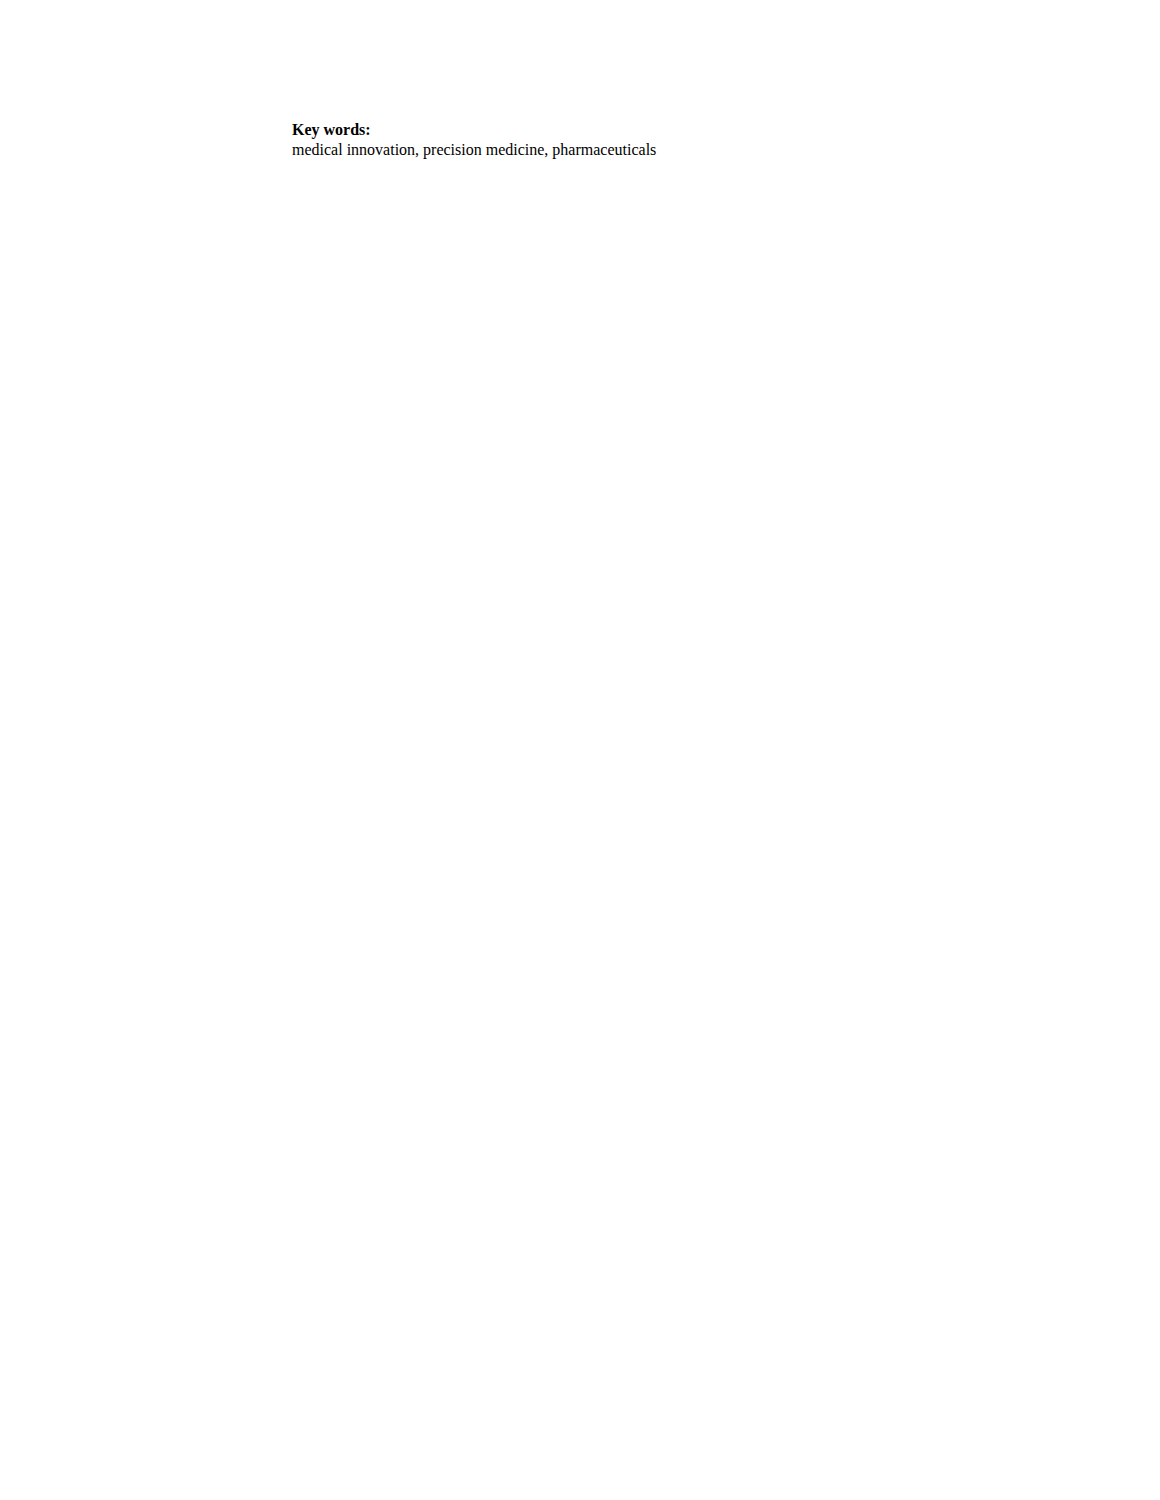Key words:
medical innovation, precision medicine, pharmaceuticals